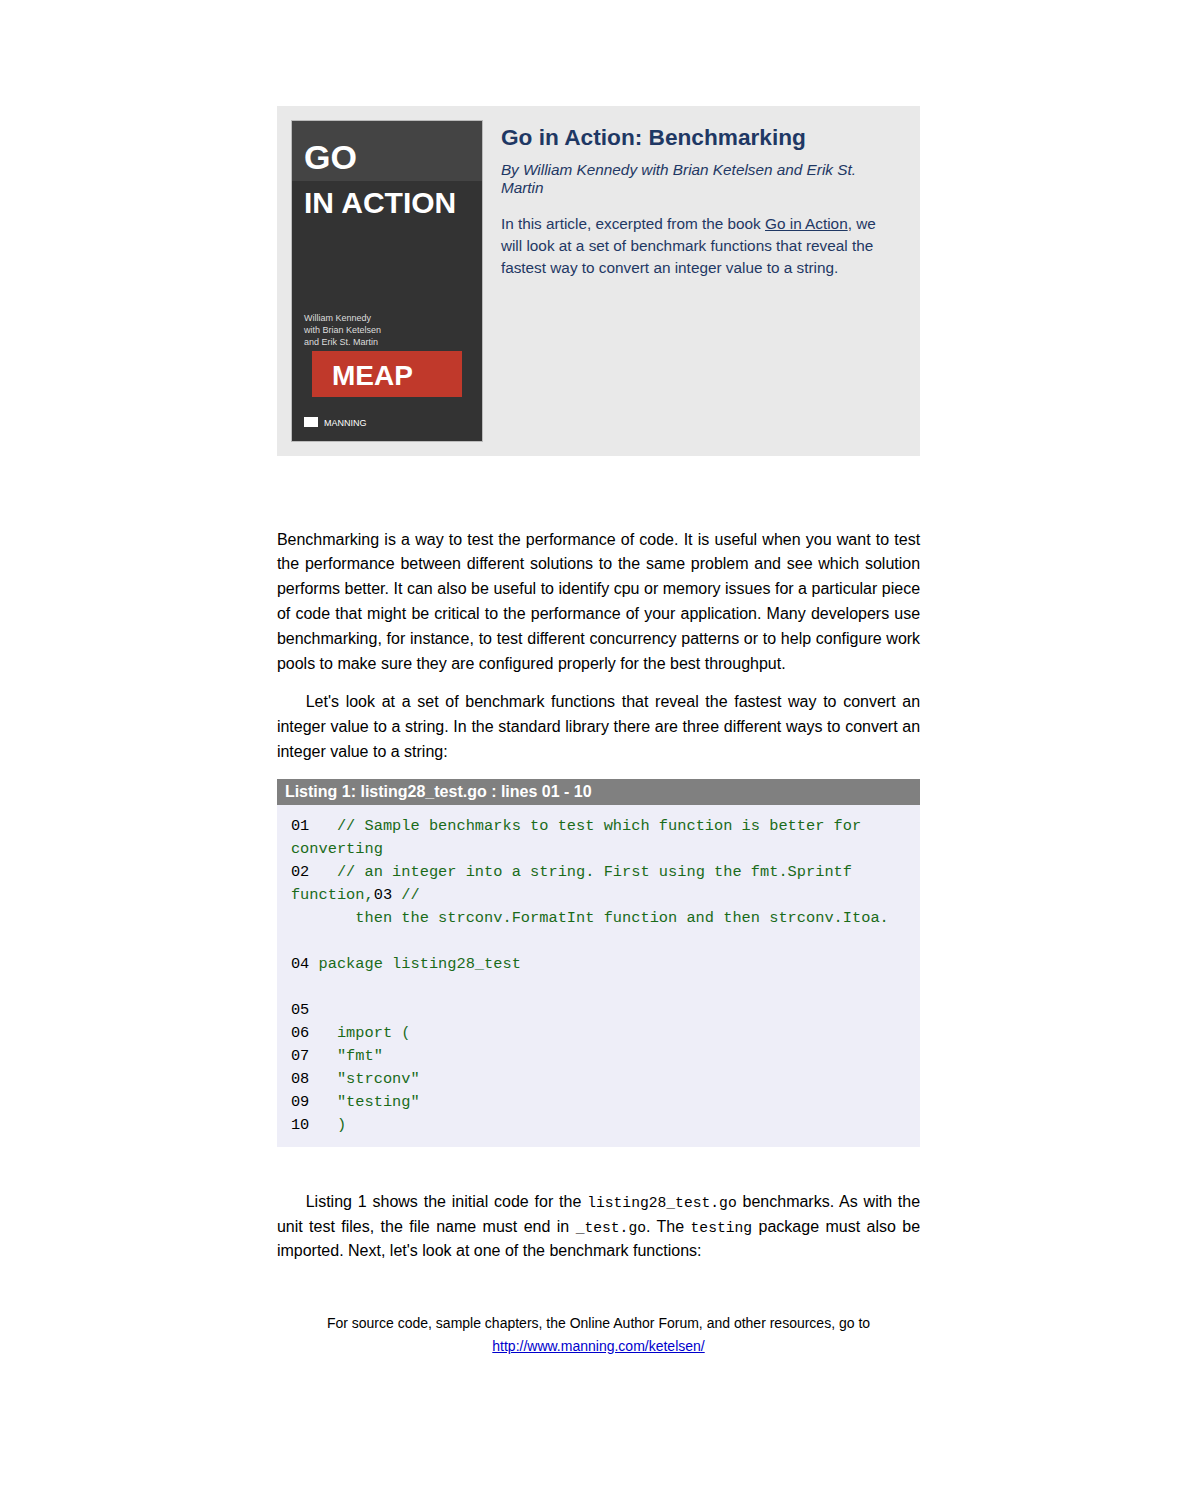Go in Action: Benchmarking
By William Kennedy with Brian Ketelsen and Erik St. Martin
In this article, excerpted from the book Go in Action, we will look at a set of benchmark functions that reveal the fastest way to convert an integer value to a string.
Benchmarking is a way to test the performance of code. It is useful when you want to test the performance between different solutions to the same problem and see which solution performs better. It can also be useful to identify cpu or memory issues for a particular piece of code that might be critical to the performance of your application. Many developers use benchmarking, for instance, to test different concurrency patterns or to help configure work pools to make sure they are configured properly for the best throughput.
Let's look at a set of benchmark functions that reveal the fastest way to convert an integer value to a string. In the standard library there are three different ways to convert an integer value to a string:
Listing 1: listing28_test.go : lines 01 - 10
01   // Sample benchmarks to test which function is better for converting
02   // an integer into a string. First using the fmt.Sprintf function,03 //
       then the strconv.FormatInt function and then strconv.Itoa.

04 package listing28_test

05
06   import (
07   "fmt"
08   "strconv"
09   "testing"
10   )
Listing 1 shows the initial code for the listing28_test.go benchmarks. As with the unit test files, the file name must end in _test.go. The testing package must also be imported. Next, let's look at one of the benchmark functions:
For source code, sample chapters, the Online Author Forum, and other resources, go to
http://www.manning.com/ketelsen/